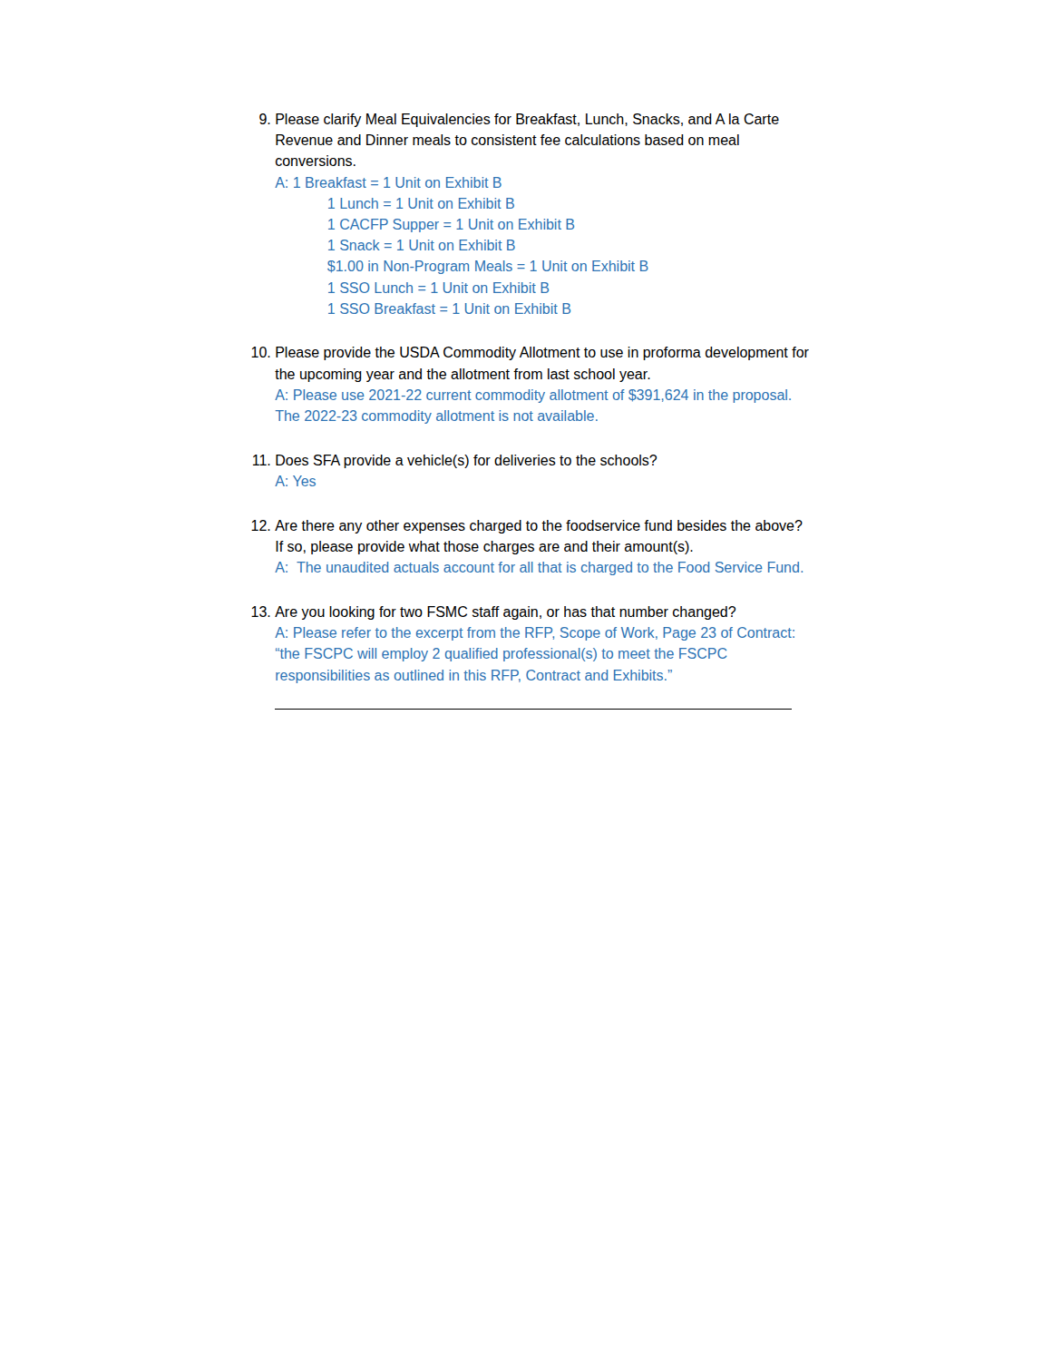Please clarify Meal Equivalencies for Breakfast, Lunch, Snacks, and A la Carte Revenue and Dinner meals to consistent fee calculations based on meal conversions.
A: 1 Breakfast = 1 Unit on Exhibit B
1 Lunch = 1 Unit on Exhibit B
1 CACFP Supper = 1 Unit on Exhibit B
1 Snack = 1 Unit on Exhibit B
$1.00 in Non-Program Meals = 1 Unit on Exhibit B
1 SSO Lunch = 1 Unit on Exhibit B
1 SSO Breakfast = 1 Unit on Exhibit B
Please provide the USDA Commodity Allotment to use in proforma development for the upcoming year and the allotment from last school year.
A: Please use 2021-22 current commodity allotment of $391,624 in the proposal. The 2022-23 commodity allotment is not available.
Does SFA provide a vehicle(s) for deliveries to the schools?
A: Yes
Are there any other expenses charged to the foodservice fund besides the above? If so, please provide what those charges are and their amount(s).
A: The unaudited actuals account for all that is charged to the Food Service Fund.
Are you looking for two FSMC staff again, or has that number changed?
A: Please refer to the excerpt from the RFP, Scope of Work, Page 23 of Contract:
“the FSCPC will employ 2 qualified professional(s) to meet the FSCPC responsibilities as outlined in this RFP, Contract and Exhibits.”